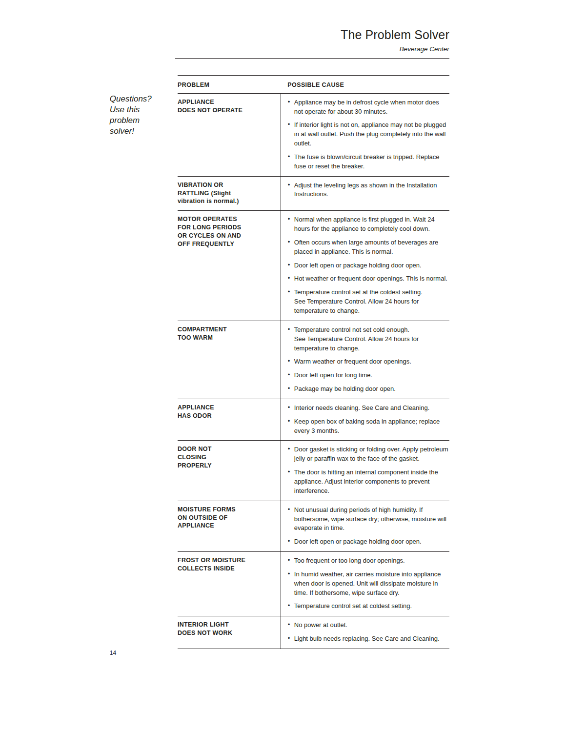The Problem Solver
Beverage Center
Questions?
Use this
problem
solver!
| PROBLEM | POSSIBLE CAUSE |
| --- | --- |
| APPLIANCE DOES NOT OPERATE | Appliance may be in defrost cycle when motor does not operate for about 30 minutes. If interior light is not on, appliance may not be plugged in at wall outlet. Push the plug completely into the wall outlet. The fuse is blown/circuit breaker is tripped. Replace fuse or reset the breaker. |
| VIBRATION OR RATTLING (Slight vibration is normal.) | Adjust the leveling legs as shown in the Installation Instructions. |
| MOTOR OPERATES FOR LONG PERIODS OR CYCLES ON AND OFF FREQUENTLY | Normal when appliance is first plugged in. Wait 24 hours for the appliance to completely cool down. Often occurs when large amounts of beverages are placed in appliance. This is normal. Door left open or package holding door open. Hot weather or frequent door openings. This is normal. Temperature control set at the coldest setting. See Temperature Control. Allow 24 hours for temperature to change. |
| COMPARTMENT TOO WARM | Temperature control not set cold enough. See Temperature Control. Allow 24 hours for temperature to change. Warm weather or frequent door openings. Door left open for long time. Package may be holding door open. |
| APPLIANCE HAS ODOR | Interior needs cleaning. See Care and Cleaning. Keep open box of baking soda in appliance; replace every 3 months. |
| DOOR NOT CLOSING PROPERLY | Door gasket is sticking or folding over. Apply petroleum jelly or paraffin wax to the face of the gasket. The door is hitting an internal component inside the appliance. Adjust interior components to prevent interference. |
| MOISTURE FORMS ON OUTSIDE OF APPLIANCE | Not unusual during periods of high humidity. If bothersome, wipe surface dry; otherwise, moisture will evaporate in time. Door left open or package holding door open. |
| FROST OR MOISTURE COLLECTS INSIDE | Too frequent or too long door openings. In humid weather, air carries moisture into appliance when door is opened. Unit will dissipate moisture in time. If bothersome, wipe surface dry. Temperature control set at coldest setting. |
| INTERIOR LIGHT DOES NOT WORK | No power at outlet. Light bulb needs replacing. See Care and Cleaning. |
14